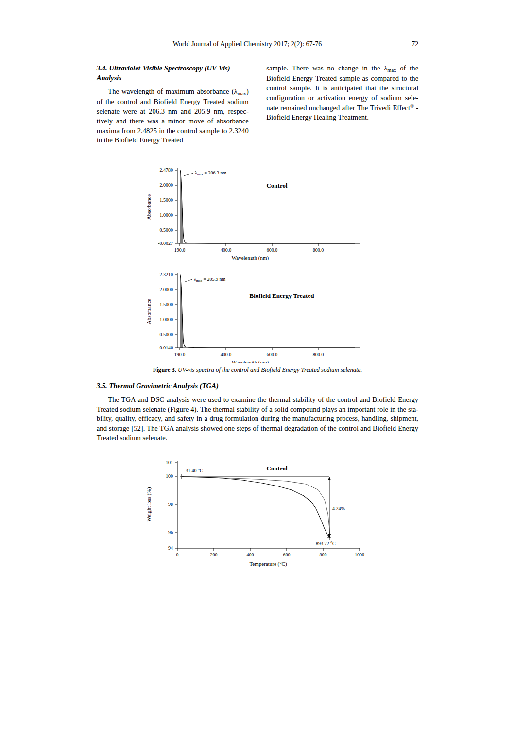World Journal of Applied Chemistry 2017; 2(2): 67-76
72
3.4. Ultraviolet-Visible Spectroscopy (UV-Vis) Analysis
The wavelength of maximum absorbance (λmax) of the control and Biofield Energy Treated sodium selenate were at 206.3 nm and 205.9 nm, respectively and there was a minor move of absorbance maxima from 2.4825 in the control sample to 2.3240 in the Biofield Energy Treated
sample. There was no change in the λmax of the Biofield Energy Treated sample as compared to the control sample. It is anticipated that the structural configuration or activation energy of sodium selenate remained unchanged after The Trivedi Effect® - Biofield Energy Healing Treatment.
2.4780 2.0000 1.5000 1.0000 0.5000 -0.0027 190.0 400.0 600.0 800.0 Wavelength (nm) Absorbance λmax = 206.3 nm Control 2.3210 2.0000 1.5000 1.0000 0.5000 -0.0146 190.0 400.0 600.0 800.0 Wavelength (nm) Absorbance λmax = 205.9 nm Biofield Energy Treated
Figure 3. UV-vis spectra of the control and Biofield Energy Treated sodium selenate.
3.5. Thermal Gravimetric Analysis (TGA)
The TGA and DSC analysis were used to examine the thermal stability of the control and Biofield Energy Treated sodium selenate (Figure 4). The thermal stability of a solid compound plays an important role in the stability, quality, efficacy, and safety in a drug formulation during the manufacturing process, handling, shipment, and storage [52]. The TGA analysis showed one steps of thermal degradation of the control and Biofield Energy Treated sodium selenate.
101 100 98 96 94 0 200 400 600 800 1000 Temperature (°C) Weight loss (%) Control 31.40 °C 4.24% 893.72 °C